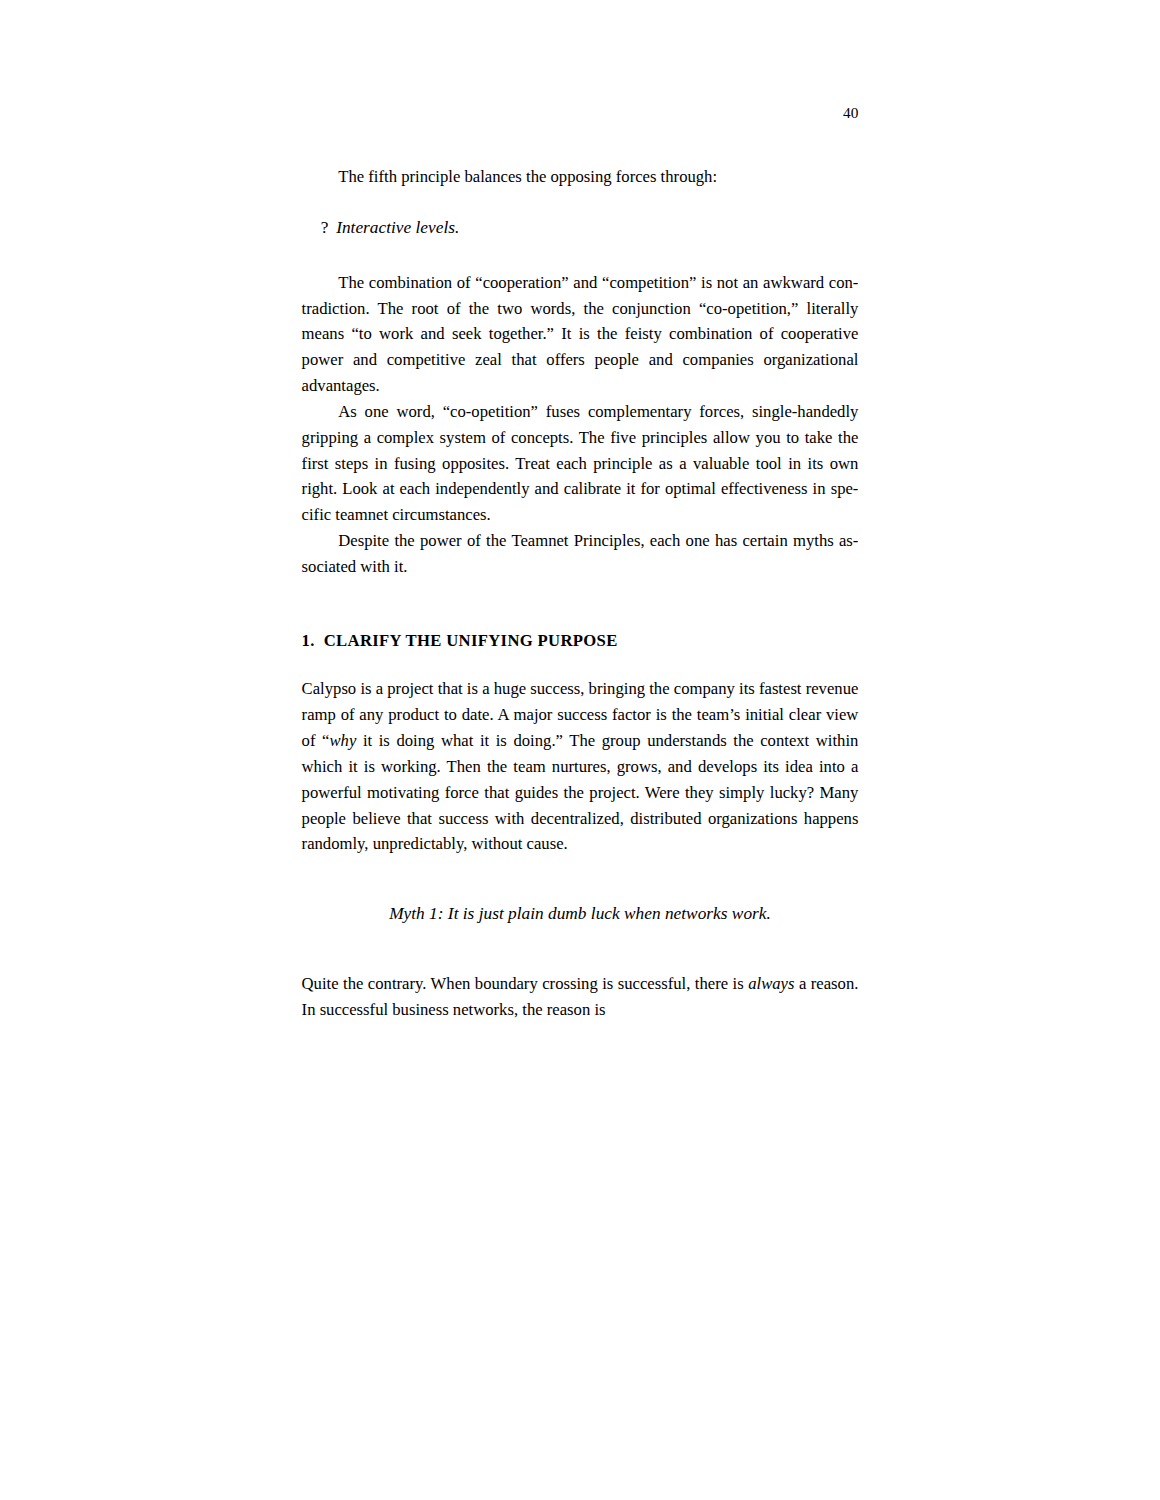40
The fifth principle balances the opposing forces through:
?Interactive levels.
The combination of “cooperation” and “competition” is not an awkward contradiction. The root of the two words, the conjunction “co-opetition,” literally means “to work and seek together.” It is the feisty combination of cooperative power and competitive zeal that offers people and companies organizational advantages.
As one word, “co-opetition” fuses complementary forces, single-handedly gripping a complex system of concepts. The five principles allow you to take the first steps in fusing opposites. Treat each principle as a valuable tool in its own right. Look at each independently and calibrate it for optimal effectiveness in specific teamnet circumstances.
Despite the power of the Teamnet Principles, each one has certain myths associated with it.
1. Clarify the Unifying Purpose
Calypso is a project that is a huge success, bringing the company its fastest revenue ramp of any product to date. A major success factor is the team’s initial clear view of “why it is doing what it is doing.” The group understands the context within which it is working. Then the team nurtures, grows, and develops its idea into a powerful motivating force that guides the project. Were they simply lucky? Many people believe that success with decentralized, distributed organizations happens randomly, unpredictably, without cause.
Myth 1: It is just plain dumb luck when networks work.
Quite the contrary. When boundary crossing is successful, there is always a reason. In successful business networks, the reason is